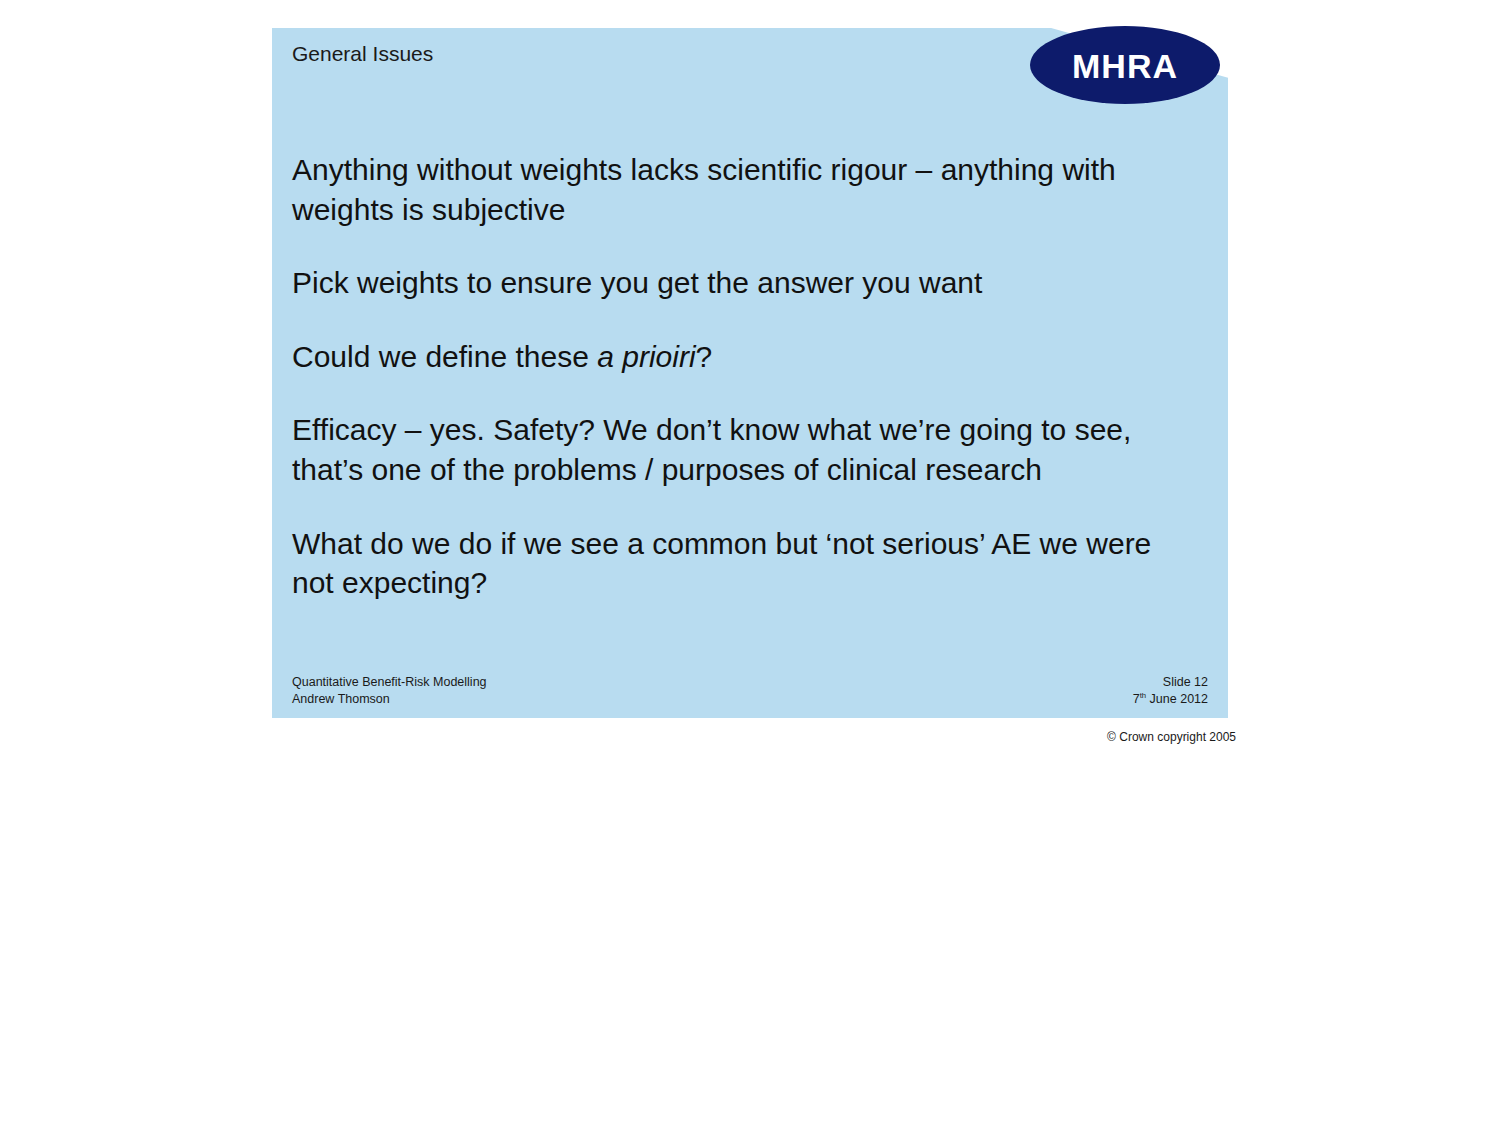General Issues
MHRA
Anything without weights lacks scientific rigour – anything with weights is subjective
Pick weights to ensure you get the answer you want
Could we define these a prioiri?
Efficacy – yes. Safety? We don’t know what we’re going to see, that’s one of the problems / purposes of clinical research
What do we do if we see a common but ‘not serious’ AE we were not expecting?
Quantitative Benefit-Risk Modelling
Andrew Thomson
Slide 12
7th June 2012
© Crown copyright 2005